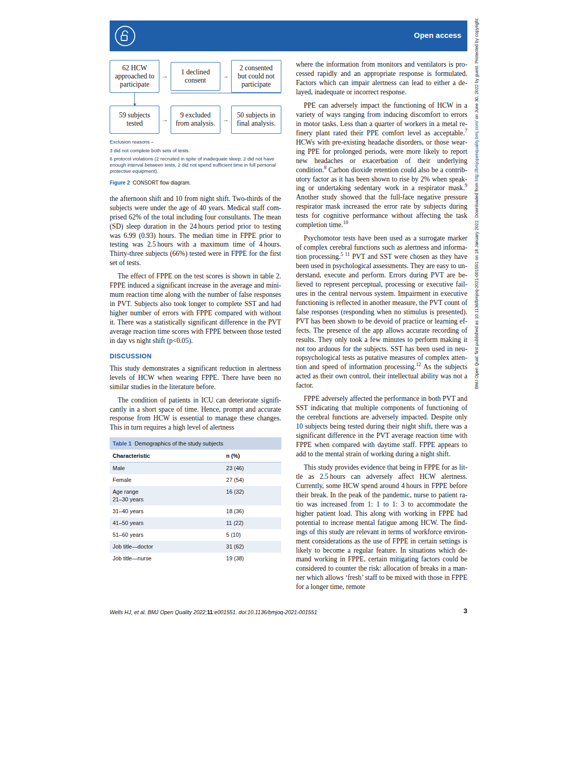BMJ Open Qual: first published as 10.1136/bmjoq-2021-001551 on 18 January 2022. Downloaded from http://bmjopenquality.bmj.com/ on June 30, 2022 by guest. Protected by copyright.
Open access
62 HCW approached to participate
→
1 declined consent
→
2 consented but could not participate
59 subjects tested
→
9 excluded from analysis.
→
50 subjects in final analysis.
Exclusion reasons –
3 did not complete both sets of tests.
6 protocol violations (2 recruited in spite of inadequate sleep, 2 did not have enough interval between tests, 2 did not spend sufficient time in full personal protective equipment).
Figure 2 CONSORT flow diagram.
the afternoon shift and 10 from night shift. Two-thirds of the subjects were under the age of 40 years. Medical staff comprised 62% of the total including four consultants. The mean (SD) sleep duration in the 24 hours period prior to testing was 6.99 (0.93) hours. The median time in FPPE prior to testing was 2.5 hours with a maximum time of 4 hours. Thirty-three subjects (66%) tested were in FPPE for the first set of tests.
The effect of FPPE on the test scores is shown in table 2. FPPE induced a significant increase in the average and minimum reaction time along with the number of false responses in PVT. Subjects also took longer to complete SST and had higher number of errors with FPPE compared with without it. There was a statistically significant difference in the PVT average reaction time scores with FPPE between those tested in day vs night shift (p<0.05).
Discussion
This study demonstrates a significant reduction in alertness levels of HCW when wearing FPPE. There have been no similar studies in the literature before.
The condition of patients in ICU can deteriorate significantly in a short space of time. Hence, prompt and accurate response from HCW is essential to manage these changes. This in turn requires a high level of alertness
Table 1 Demographics of the study subjects
| Characteristic | n (%) |
| --- | --- |
| Male | 23 (46) |
| Female | 27 (54) |
| Age range 21–30 years | 16 (32) |
| 31–40 years | 18 (36) |
| 41–50 years | 11 (22) |
| 51–60 years | 5 (10) |
| Job title—doctor | 31 (62) |
| Job title—nurse | 19 (38) |
where the information from monitors and ventilators is processed rapidly and an appropriate response is formulated. Factors which can impair alertness can lead to either a delayed, inadequate or incorrect response.
PPE can adversely impact the functioning of HCW in a variety of ways ranging from inducing discomfort to errors in motor tasks. Less than a quarter of workers in a metal refinery plant rated their PPE comfort level as acceptable.7 HCWs with pre-existing headache disorders, or those wearing PPE for prolonged periods, were more likely to report new headaches or exacerbation of their underlying condition.8 Carbon dioxide retention could also be a contributory factor as it has been shown to rise by 2% when speaking or undertaking sedentary work in a respirator mask.9 Another study showed that the full-face negative pressure respirator mask increased the error rate by subjects during tests for cognitive performance without affecting the task completion time.10
Psychomotor tests have been used as a surrogate marker of complex cerebral functions such as alertness and information processing.5 11 PVT and SST were chosen as they have been used in psychological assessments. They are easy to understand, execute and perform. Errors during PVT are believed to represent perceptual, processing or executive failures in the central nervous system. Impairment in executive functioning is reflected in another measure, the PVT count of false responses (responding when no stimulus is presented). PVT has been shown to be devoid of practice or learning effects. The presence of the app allows accurate recording of results. They only took a few minutes to perform making it not too arduous for the subjects. SST has been used in neuropsychological tests as putative measures of complex attention and speed of information processing.12 As the subjects acted as their own control, their intellectual ability was not a factor.
FPPE adversely affected the performance in both PVT and SST indicating that multiple components of functioning of the cerebral functions are adversely impacted. Despite only 10 subjects being tested during their night shift, there was a significant difference in the PVT average reaction time with FPPE when compared with daytime staff. FPPE appears to add to the mental strain of working during a night shift.
This study provides evidence that being in FPPE for as little as 2.5 hours can adversely affect HCW alertness. Currently, some HCW spend around 4 hours in FPPE before their break. In the peak of the pandemic, nurse to patient ratio was increased from 1: 1 to 1: 3 to accommodate the higher patient load. This along with working in FPPE had potential to increase mental fatigue among HCW. The findings of this study are relevant in terms of workforce environment considerations as the use of FPPE in certain settings is likely to become a regular feature. In situations which demand working in FPPE, certain mitigating factors could be considered to counter the risk: allocation of breaks in a manner which allows ‘fresh’ staff to be mixed with those in FPPE for a longer time, remote
Wells HJ, et al. BMJ Open Quality 2022;11:e001551. doi:10.1136/bmjoq-2021-001551
3